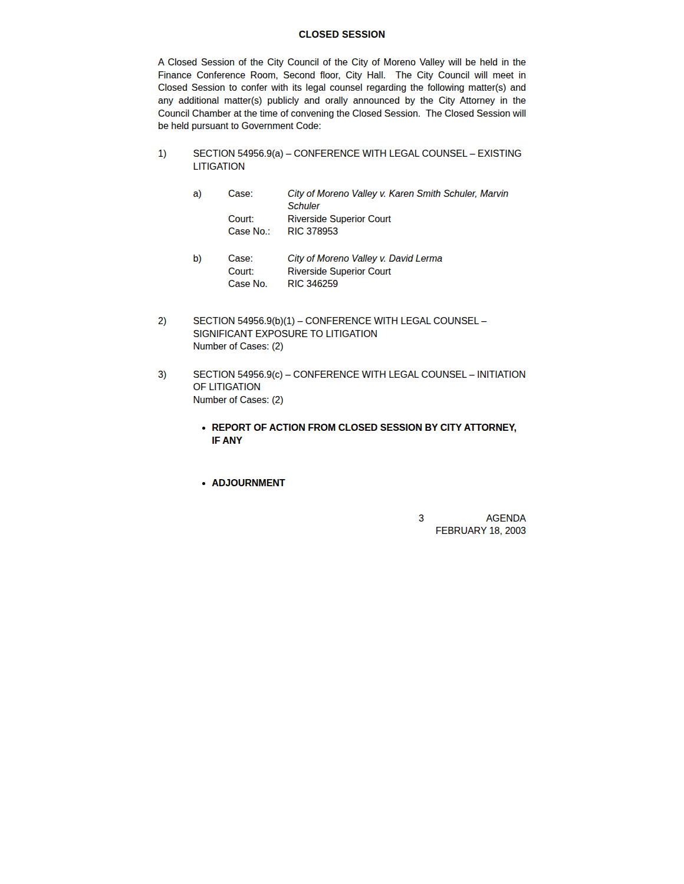CLOSED SESSION
A Closed Session of the City Council of the City of Moreno Valley will be held in the Finance Conference Room, Second floor, City Hall. The City Council will meet in Closed Session to confer with its legal counsel regarding the following matter(s) and any additional matter(s) publicly and orally announced by the City Attorney in the Council Chamber at the time of convening the Closed Session. The Closed Session will be held pursuant to Government Code:
| 1) | SECTION 54956.9(a) – CONFERENCE WITH LEGAL COUNSEL – EXISTING LITIGATION |
| | a) | Case: | City of Moreno Valley v. Karen Smith Schuler, Marvin Schuler |
| | | Court: | Riverside Superior Court |
| | | Case No.: | RIC 378953 |
| | b) | Case: | City of Moreno Valley v. David Lerma |
| | | Court: | Riverside Superior Court |
| | | Case No. | RIC 346259 |
| 2) | SECTION 54956.9(b)(1) – CONFERENCE WITH LEGAL COUNSEL – SIGNIFICANT EXPOSURE TO LITIGATION Number of Cases: (2) |
| 3) | SECTION 54956.9(c) – CONFERENCE WITH LEGAL COUNSEL – INITIATION OF LITIGATION Number of Cases: (2) |
REPORT OF ACTION FROM CLOSED SESSION BY CITY ATTORNEY, IF ANY
ADJOURNMENT
3 AGENDA
FEBRUARY 18, 2003